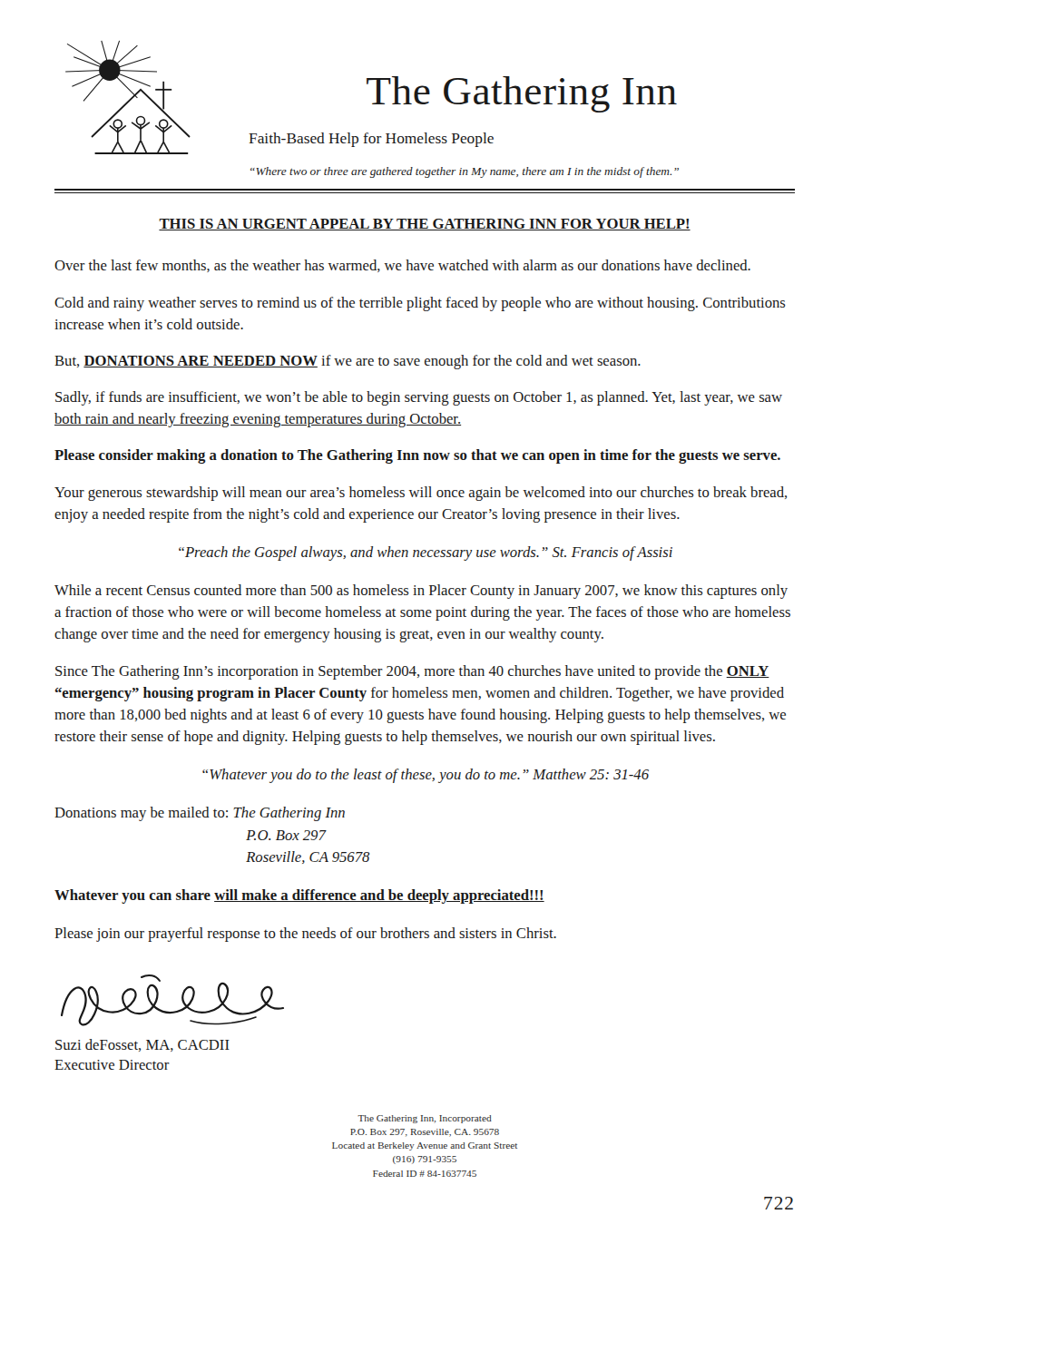The Gathering Inn
Faith-Based Help for Homeless People
“Where two or three are gathered together in My name, there am I in the midst of them.”
THIS IS AN URGENT APPEAL BY THE GATHERING INN FOR YOUR HELP!
Over the last few months, as the weather has warmed, we have watched with alarm as our donations have declined.
Cold and rainy weather serves to remind us of the terrible plight faced by people who are without housing. Contributions increase when it’s cold outside.
But, DONATIONS ARE NEEDED NOW if we are to save enough for the cold and wet season.
Sadly, if funds are insufficient, we won’t be able to begin serving guests on October 1, as planned. Yet, last year, we saw both rain and nearly freezing evening temperatures during October.
Please consider making a donation to The Gathering Inn now so that we can open in time for the guests we serve.
Your generous stewardship will mean our area’s homeless will once again be welcomed into our churches to break bread, enjoy a needed respite from the night’s cold and experience our Creator’s loving presence in their lives.
“Preach the Gospel always, and when necessary use words.” St. Francis of Assisi
While a recent Census counted more than 500 as homeless in Placer County in January 2007, we know this captures only a fraction of those who were or will become homeless at some point during the year. The faces of those who are homeless change over time and the need for emergency housing is great, even in our wealthy county.
Since The Gathering Inn’s incorporation in September 2004, more than 40 churches have united to provide the ONLY “emergency” housing program in Placer County for homeless men, women and children. Together, we have provided more than 18,000 bed nights and at least 6 of every 10 guests have found housing. Helping guests to help themselves, we restore their sense of hope and dignity. Helping guests to help themselves, we nourish our own spiritual lives.
“Whatever you do to the least of these, you do to me.” Matthew 25: 31-46
Donations may be mailed to: The Gathering Inn
P.O. Box 297 Roseville, CA 95678
Whatever you can share will make a difference and be deeply appreciated!!!
Please join our prayerful response to the needs of our brothers and sisters in Christ.
Suzi deFosset, MA, CACDII
Executive Director
The Gathering Inn, Incorporated
P.O. Box 297, Roseville, CA. 95678
Located at Berkeley Avenue and Grant Street
(916) 791-9355
Federal ID # 84-1637745
722